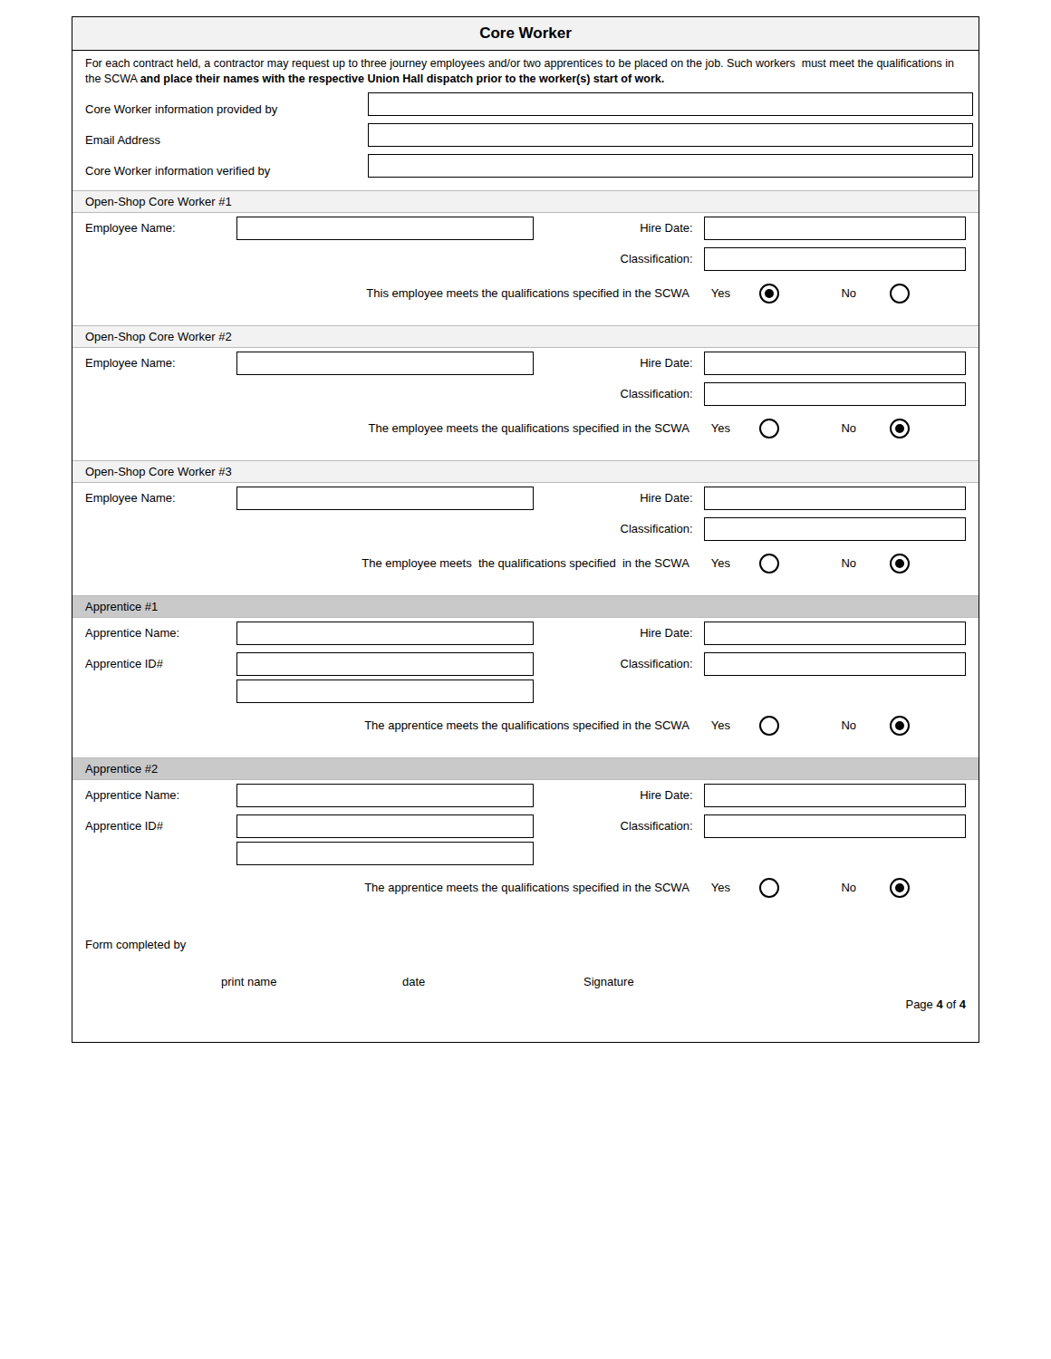Core Worker
For each contract held, a contractor may request up to three journey employees and/or two apprentices to be placed on the job. Such workers must meet the qualifications in the SCWA and place their names with the respective Union Hall dispatch prior to the worker(s) start of work.
| Core Worker information provided by | |
| Email Address | |
| Core Worker information verified by | |
Open-Shop Core Worker #1
| Employee Name: | | Hire Date: | |
| | | Classification: | |
| This employee meets the qualifications specified in the SCWA | Yes | | No | |
Open-Shop Core Worker #2
| Employee Name: | | Hire Date: | |
| | | Classification: | |
| The employee meets the qualifications specified in the SCWA | Yes | | No | |
Open-Shop Core Worker #3
| Employee Name: | | Hire Date: | |
| | | Classification: | |
| The employee meets the qualifications specified in the SCWA | Yes | | No | |
Apprentice #1
| Apprentice Name: | | Hire Date: | |
| Apprentice ID# | | Classification: | |
| The apprentice meets the qualifications specified in the SCWA | Yes | | No | |
Apprentice #2
| Apprentice Name: | | Hire Date: | |
| Apprentice ID# | | Classification: | |
| The apprentice meets the qualifications specified in the SCWA | Yes | | No | |
Form completed by
print name date Signature
Page 4 of 4